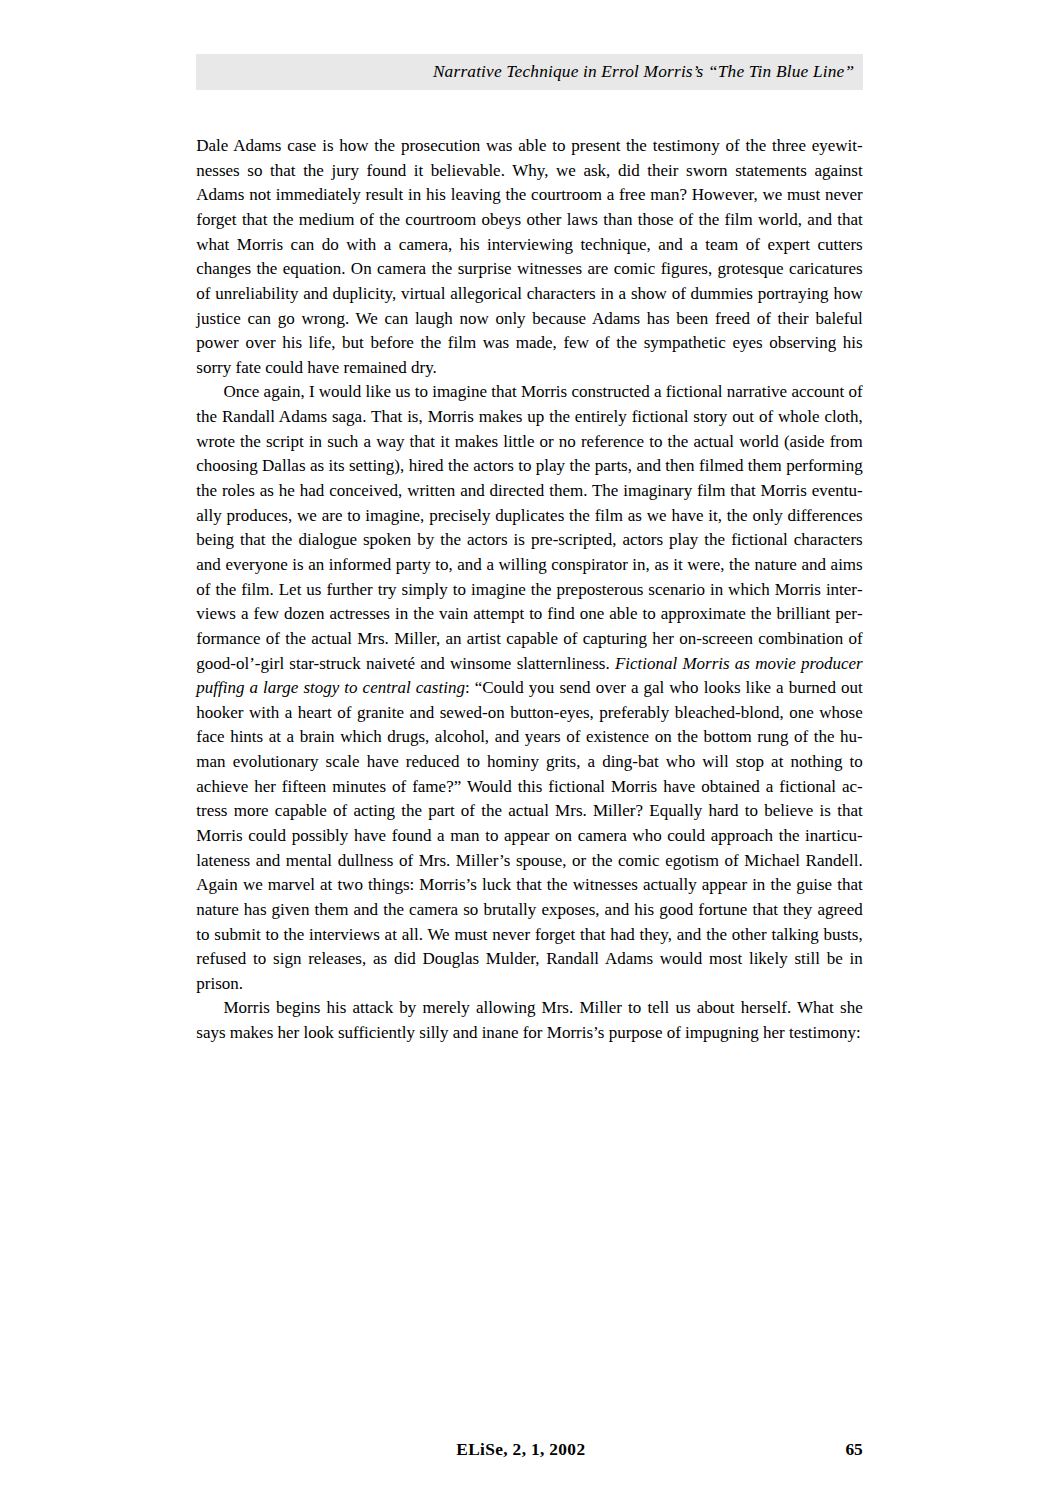Narrative Technique in Errol Morris’s “The Tin Blue Line”
Dale Adams case is how the prosecution was able to present the testimony of the three eyewitnesses so that the jury found it believable. Why, we ask, did their sworn statements against Adams not immediately result in his leaving the courtroom a free man? However, we must never forget that the medium of the courtroom obeys other laws than those of the film world, and that what Morris can do with a camera, his interviewing technique, and a team of expert cutters changes the equation. On camera the surprise witnesses are comic figures, grotesque caricatures of unreliability and duplicity, virtual allegorical characters in a show of dummies portraying how justice can go wrong. We can laugh now only because Adams has been freed of their baleful power over his life, but before the film was made, few of the sympathetic eyes observing his sorry fate could have remained dry.
Once again, I would like us to imagine that Morris constructed a fictional narrative account of the Randall Adams saga. That is, Morris makes up the entirely fictional story out of whole cloth, wrote the script in such a way that it makes little or no reference to the actual world (aside from choosing Dallas as its setting), hired the actors to play the parts, and then filmed them performing the roles as he had conceived, written and directed them. The imaginary film that Morris eventually produces, we are to imagine, precisely duplicates the film as we have it, the only differences being that the dialogue spoken by the actors is pre-scripted, actors play the fictional characters and everyone is an informed party to, and a willing conspirator in, as it were, the nature and aims of the film. Let us further try simply to imagine the preposterous scenario in which Morris interviews a few dozen actresses in the vain attempt to find one able to approximate the brilliant performance of the actual Mrs. Miller, an artist capable of capturing her on-screeen combination of good-ol’-girl star-struck naiveté and winsome slatternliness. Fictional Morris as movie producer puffing a large stogy to central casting: “Could you send over a gal who looks like a burned out hooker with a heart of granite and sewed-on button-eyes, preferably bleached-blond, one whose face hints at a brain which drugs, alcohol, and years of existence on the bottom rung of the human evolutionary scale have reduced to hominy grits, a ding-bat who will stop at nothing to achieve her fifteen minutes of fame?” Would this fictional Morris have obtained a fictional actress more capable of acting the part of the actual Mrs. Miller? Equally hard to believe is that Morris could possibly have found a man to appear on camera who could approach the inarticulateness and mental dullness of Mrs. Miller’s spouse, or the comic egotism of Michael Randell. Again we marvel at two things: Morris’s luck that the witnesses actually appear in the guise that nature has given them and the camera so brutally exposes, and his good fortune that they agreed to submit to the interviews at all. We must never forget that had they, and the other talking busts, refused to sign releases, as did Douglas Mulder, Randall Adams would most likely still be in prison.
Morris begins his attack by merely allowing Mrs. Miller to tell us about herself. What she says makes her look sufficiently silly and inane for Morris’s purpose of impugning her testimony:
ELiSe, 2, 1, 2002 65